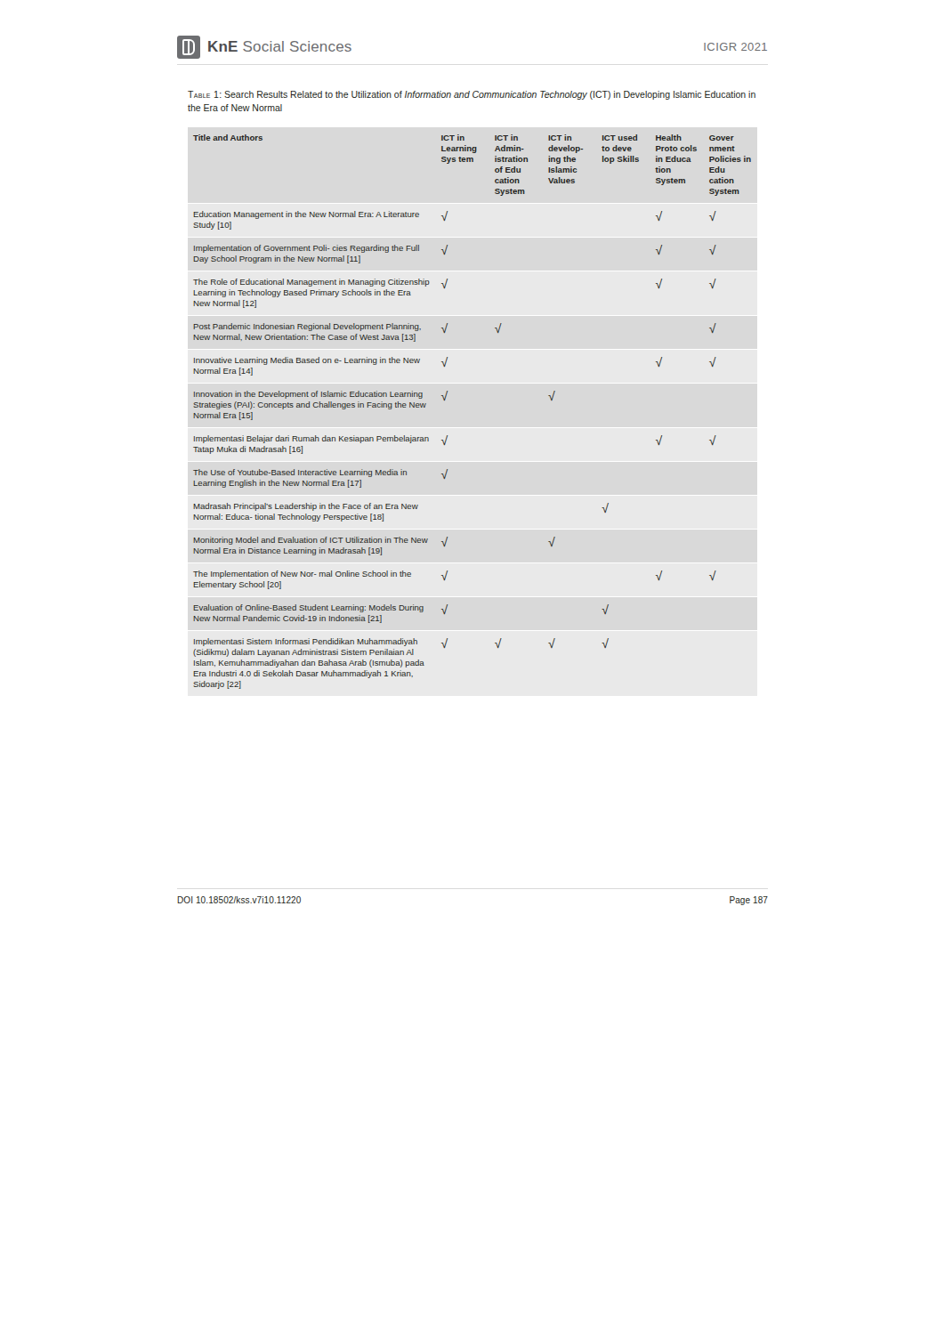KnE Social Sciences
ICIGR 2021
Table 1: Search Results Related to the Utilization of Information and Communication Technology (ICT) in Developing Islamic Education in the Era of New Normal
| Title and Authors | ICT in Learning Sys tem | ICT in Admin- istration of Edu cation System | ICT in develop- ing the Islamic Values | ICT used to deve lop Skills | Health Proto cols in Educa tion System | Gover nment Policies in Edu cation System |
| --- | --- | --- | --- | --- | --- | --- |
| Education Management in the New Normal Era: A Literature Study [10] | √ | | | | √ | √ |
| Implementation of Government Poli- cies Regarding the Full Day School Program in the New Normal [11] | √ | | | | √ | √ |
| The Role of Educational Management in Managing Citizenship Learning in Technology Based Primary Schools in the Era New Normal [12] | √ | | | | √ | √ |
| Post Pandemic Indonesian Regional Development Planning, New Normal, New Orientation: The Case of West Java [13] | √ | √ | | | | √ |
| Innovative Learning Media Based on e- Learning in the New Normal Era [14] | √ | | | | √ | √ |
| Innovation in the Development of Islamic Education Learning Strategies (PAI): Concepts and Challenges in Facing the New Normal Era [15] | √ | | √ | | | |
| Implementasi Belajar dari Rumah dan Kesiapan Pembelajaran Tatap Muka di Madrasah [16] | √ | | | | √ | √ |
| The Use of Youtube-Based Interactive Learning Media in Learning English in the New Normal Era [17] | √ | | | | | |
| Madrasah Principal’s Leadership in the Face of an Era New Normal: Educa- tional Technology Perspective [18] | | | | √ | | |
| Monitoring Model and Evaluation of ICT Utilization in The New Normal Era in Distance Learning in Madrasah [19] | √ | | √ | | | |
| The Implementation of New Nor- mal Online School in the Elementary School [20] | √ | | | | √ | √ |
| Evaluation of Online-Based Student Learning: Models During New Normal Pandemic Covid-19 in Indonesia [21] | √ | | | √ | | |
| Implementasi Sistem Informasi Pendidikan Muhammadiyah (Sidikmu) dalam Layanan Administrasi Sistem Penilaian Al Islam, Kemuhammadiyahan dan Bahasa Arab (Ismuba) pada Era Industri 4.0 di Sekolah Dasar Muhammadiyah 1 Krian, Sidoarjo [22] | √ | √ | √ | √ | | |
DOI 10.18502/kss.v7i10.11220
Page 187